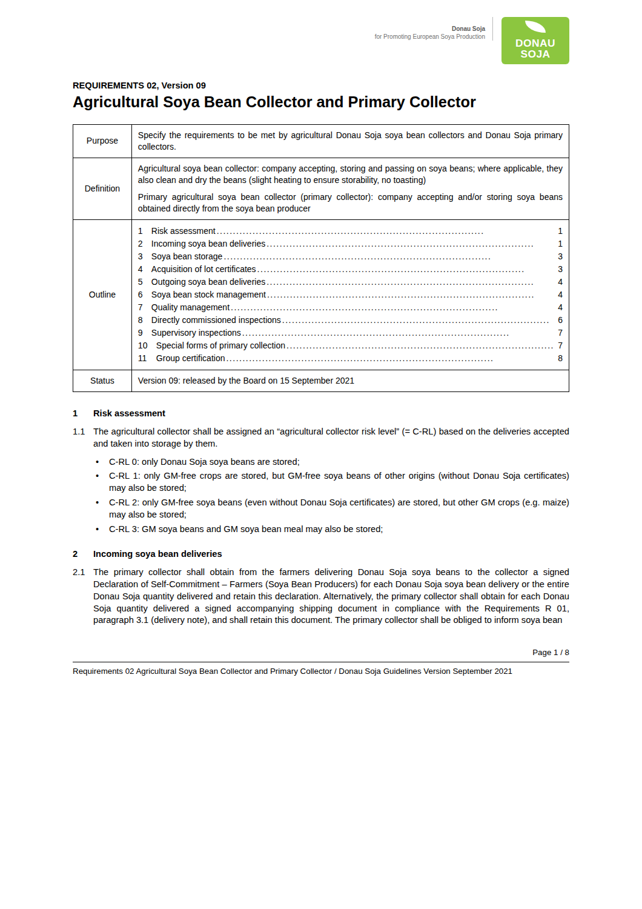Donau Soja
for Promoting European Soya Production
DONAU
SOJA
REQUIREMENTS 02, Version 09
Agricultural Soya Bean Collector and Primary Collector
| Purpose | Specify the requirements to be met by agricultural Donau Soja soya bean collectors and Donau Soja primary collectors. |
| Definition | Agricultural soya bean collector: company accepting, storing and passing on soya beans; where applicable, they also clean and dry the beans (slight heating to ensure storability, no toasting) Primary agricultural soya bean collector (primary collector): company accepting and/or storing soya beans obtained directly from the soya bean producer |
| Outline | 1 Risk assessment .................................................................................. 1 2 Incoming soya bean deliveries .................................................................................. 1 3 Soya bean storage .................................................................................. 3 4 Acquisition of lot certificates .................................................................................. 3 5 Outgoing soya bean deliveries .................................................................................. 4 6 Soya bean stock management .................................................................................. 4 7 Quality management .................................................................................. 4 8 Directly commissioned inspections .................................................................................. 6 9 Supervisory inspections .................................................................................. 7 10 Special forms of primary collection .................................................................................. 7 11 Group certification .................................................................................. 8 |
| Status | Version 09: released by the Board on 15 September 2021 |
1 Risk assessment
1.1 The agricultural collector shall be assigned an “agricultural collector risk level” (= C-RL) based on the deliveries accepted and taken into storage by them.
C-RL 0: only Donau Soja soya beans are stored;
C-RL 1: only GM-free crops are stored, but GM-free soya beans of other origins (without Donau Soja certificates) may also be stored;
C-RL 2: only GM-free soya beans (even without Donau Soja certificates) are stored, but other GM crops (e.g. maize) may also be stored;
C-RL 3: GM soya beans and GM soya bean meal may also be stored;
2 Incoming soya bean deliveries
2.1 The primary collector shall obtain from the farmers delivering Donau Soja soya beans to the collector a signed Declaration of Self-Commitment – Farmers (Soya Bean Producers) for each Donau Soja soya bean delivery or the entire Donau Soja quantity delivered and retain this declaration. Alternatively, the primary collector shall obtain for each Donau Soja quantity delivered a signed accompanying shipping document in compliance with the Requirements R 01, paragraph 3.1 (delivery note), and shall retain this document. The primary collector shall be obliged to inform soya bean
Page 1 / 8
Requirements 02 Agricultural Soya Bean Collector and Primary Collector / Donau Soja Guidelines Version September 2021